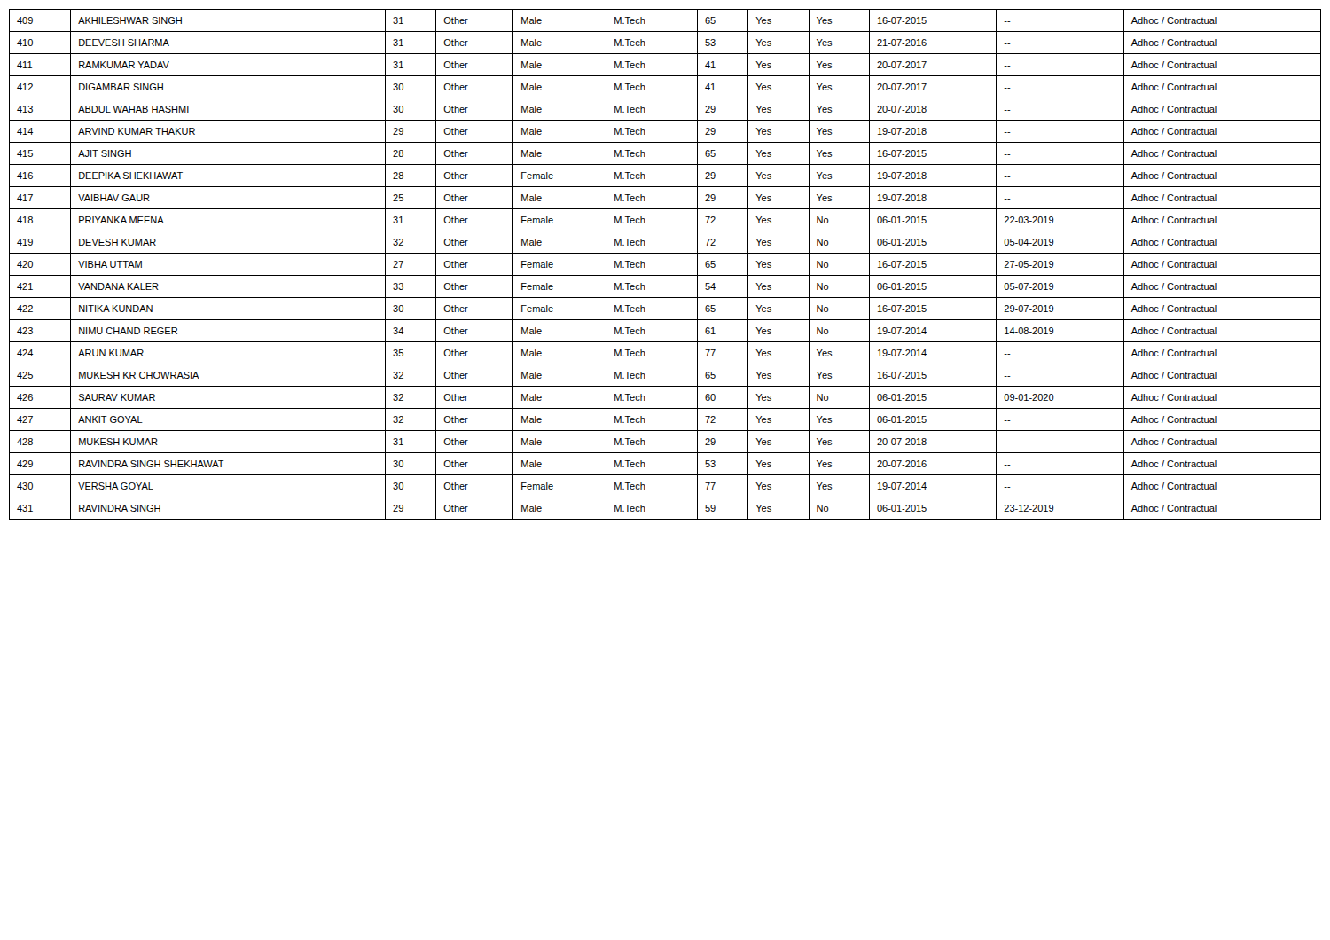| 409 | AKHILESHWAR SINGH | 31 | Other | Male | M.Tech | 65 | Yes | Yes | 16-07-2015 | -- | Adhoc / Contractual |
| 410 | DEEVESH SHARMA | 31 | Other | Male | M.Tech | 53 | Yes | Yes | 21-07-2016 | -- | Adhoc / Contractual |
| 411 | RAMKUMAR YADAV | 31 | Other | Male | M.Tech | 41 | Yes | Yes | 20-07-2017 | -- | Adhoc / Contractual |
| 412 | DIGAMBAR SINGH | 30 | Other | Male | M.Tech | 41 | Yes | Yes | 20-07-2017 | -- | Adhoc / Contractual |
| 413 | ABDUL WAHAB HASHMI | 30 | Other | Male | M.Tech | 29 | Yes | Yes | 20-07-2018 | -- | Adhoc / Contractual |
| 414 | ARVIND KUMAR THAKUR | 29 | Other | Male | M.Tech | 29 | Yes | Yes | 19-07-2018 | -- | Adhoc / Contractual |
| 415 | AJIT SINGH | 28 | Other | Male | M.Tech | 65 | Yes | Yes | 16-07-2015 | -- | Adhoc / Contractual |
| 416 | DEEPIKA SHEKHAWAT | 28 | Other | Female | M.Tech | 29 | Yes | Yes | 19-07-2018 | -- | Adhoc / Contractual |
| 417 | VAIBHAV GAUR | 25 | Other | Male | M.Tech | 29 | Yes | Yes | 19-07-2018 | -- | Adhoc / Contractual |
| 418 | PRIYANKA MEENA | 31 | Other | Female | M.Tech | 72 | Yes | No | 06-01-2015 | 22-03-2019 | Adhoc / Contractual |
| 419 | DEVESH KUMAR | 32 | Other | Male | M.Tech | 72 | Yes | No | 06-01-2015 | 05-04-2019 | Adhoc / Contractual |
| 420 | VIBHA UTTAM | 27 | Other | Female | M.Tech | 65 | Yes | No | 16-07-2015 | 27-05-2019 | Adhoc / Contractual |
| 421 | VANDANA KALER | 33 | Other | Female | M.Tech | 54 | Yes | No | 06-01-2015 | 05-07-2019 | Adhoc / Contractual |
| 422 | NITIKA KUNDAN | 30 | Other | Female | M.Tech | 65 | Yes | No | 16-07-2015 | 29-07-2019 | Adhoc / Contractual |
| 423 | NIMU CHAND REGER | 34 | Other | Male | M.Tech | 61 | Yes | No | 19-07-2014 | 14-08-2019 | Adhoc / Contractual |
| 424 | ARUN KUMAR | 35 | Other | Male | M.Tech | 77 | Yes | Yes | 19-07-2014 | -- | Adhoc / Contractual |
| 425 | MUKESH KR CHOWRASIA | 32 | Other | Male | M.Tech | 65 | Yes | Yes | 16-07-2015 | -- | Adhoc / Contractual |
| 426 | SAURAV KUMAR | 32 | Other | Male | M.Tech | 60 | Yes | No | 06-01-2015 | 09-01-2020 | Adhoc / Contractual |
| 427 | ANKIT GOYAL | 32 | Other | Male | M.Tech | 72 | Yes | Yes | 06-01-2015 | -- | Adhoc / Contractual |
| 428 | MUKESH KUMAR | 31 | Other | Male | M.Tech | 29 | Yes | Yes | 20-07-2018 | -- | Adhoc / Contractual |
| 429 | RAVINDRA SINGH SHEKHAWAT | 30 | Other | Male | M.Tech | 53 | Yes | Yes | 20-07-2016 | -- | Adhoc / Contractual |
| 430 | VERSHA GOYAL | 30 | Other | Female | M.Tech | 77 | Yes | Yes | 19-07-2014 | -- | Adhoc / Contractual |
| 431 | RAVINDRA SINGH | 29 | Other | Male | M.Tech | 59 | Yes | No | 06-01-2015 | 23-12-2019 | Adhoc / Contractual |